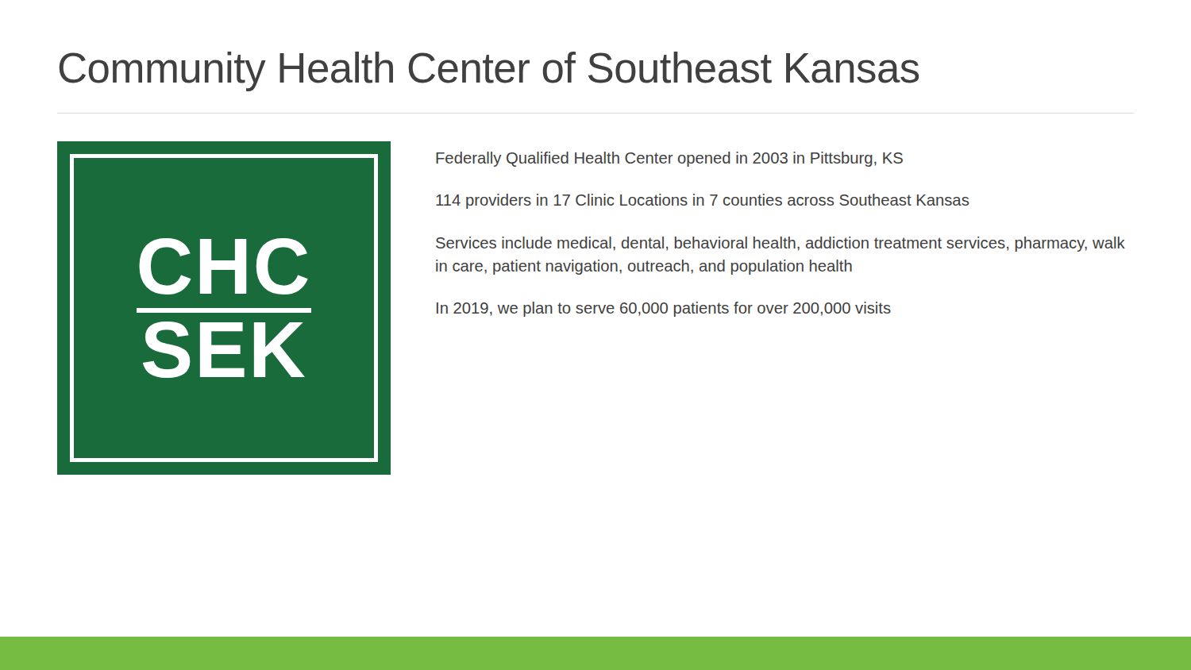Community Health Center of Southeast Kansas
CHC SEK
Federally Qualified Health Center opened in 2003 in Pittsburg, KS
114 providers in 17 Clinic Locations in 7 counties across Southeast Kansas
Services include medical, dental, behavioral health, addiction treatment services, pharmacy, walk in care, patient navigation, outreach, and population health
In 2019, we plan to serve 60,000 patients for over 200,000 visits